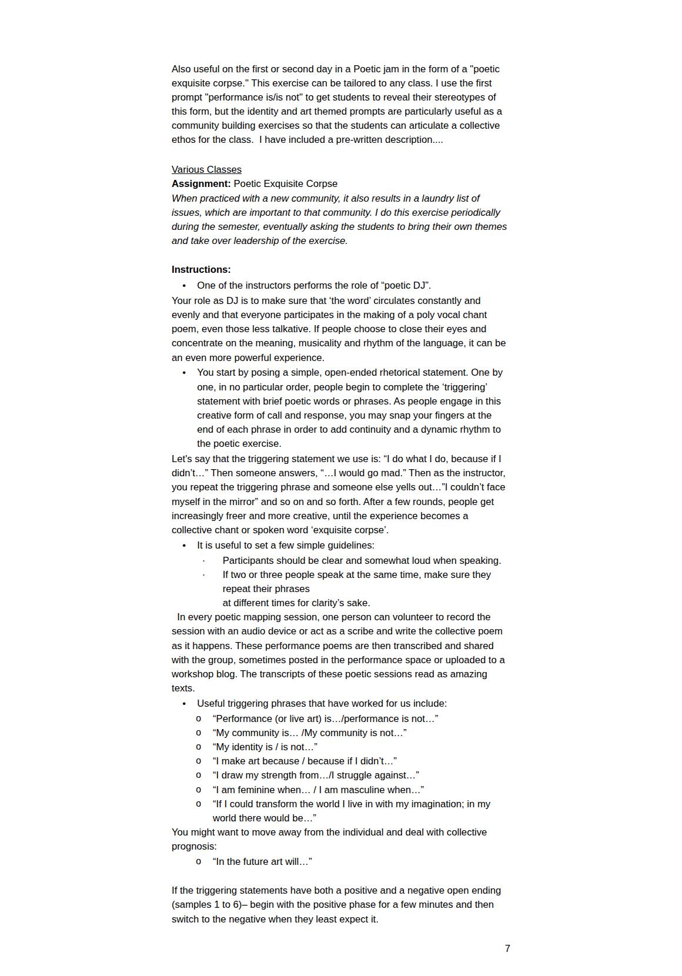Also useful on the first or second day in a Poetic jam in the form of a "poetic exquisite corpse." This exercise can be tailored to any class. I use the first prompt "performance is/is not" to get students to reveal their stereotypes of this form, but the identity and art themed prompts are particularly useful as a community building exercises so that the students can articulate a collective ethos for the class. I have included a pre-written description....
Various Classes
Assignment: Poetic Exquisite Corpse
When practiced with a new community, it also results in a laundry list of issues, which are important to that community. I do this exercise periodically during the semester, eventually asking the students to bring their own themes and take over leadership of the exercise.
Instructions:
One of the instructors performs the role of “poetic DJ”.
Your role as DJ is to make sure that ‘the word’ circulates constantly and evenly and that everyone participates in the making of a poly vocal chant poem, even those less talkative. If people choose to close their eyes and concentrate on the meaning, musicality and rhythm of the language, it can be an even more powerful experience.
You start by posing a simple, open-ended rhetorical statement. One by one, in no particular order, people begin to complete the ‘triggering’ statement with brief poetic words or phrases. As people engage in this creative form of call and response, you may snap your fingers at the end of each phrase in order to add continuity and a dynamic rhythm to the poetic exercise.
Let's say that the triggering statement we use is: “I do what I do, because if I didn’t…” Then someone answers, “…I would go mad.” Then as the instructor, you repeat the triggering phrase and someone else yells out…”I couldn’t face myself in the mirror” and so on and so forth. After a few rounds, people get increasingly freer and more creative, until the experience becomes a collective chant or spoken word ‘exquisite corpse’.
It is useful to set a few simple guidelines:
Participants should be clear and somewhat loud when speaking.
If two or three people speak at the same time, make sure they repeat their phrases
at different times for clarity’s sake.
In every poetic mapping session, one person can volunteer to record the session with an audio device or act as a scribe and write the collective poem as it happens. These performance poems are then transcribed and shared with the group, sometimes posted in the performance space or uploaded to a workshop blog. The transcripts of these poetic sessions read as amazing texts.
Useful triggering phrases that have worked for us include:
“Performance (or live art) is…/performance is not…”
“My community is… /My community is not…”
“My identity is / is not…”
“I make art because / because if I didn’t…”
“I draw my strength from…/I struggle against…”
“I am feminine when… / I am masculine when…”
“If I could transform the world I live in with my imagination; in my world there would be…”
You might want to move away from the individual and deal with collective prognosis:
“In the future art will…”
If the triggering statements have both a positive and a negative open ending (samples 1 to 6)– begin with the positive phase for a few minutes and then switch to the negative when they least expect it.
7